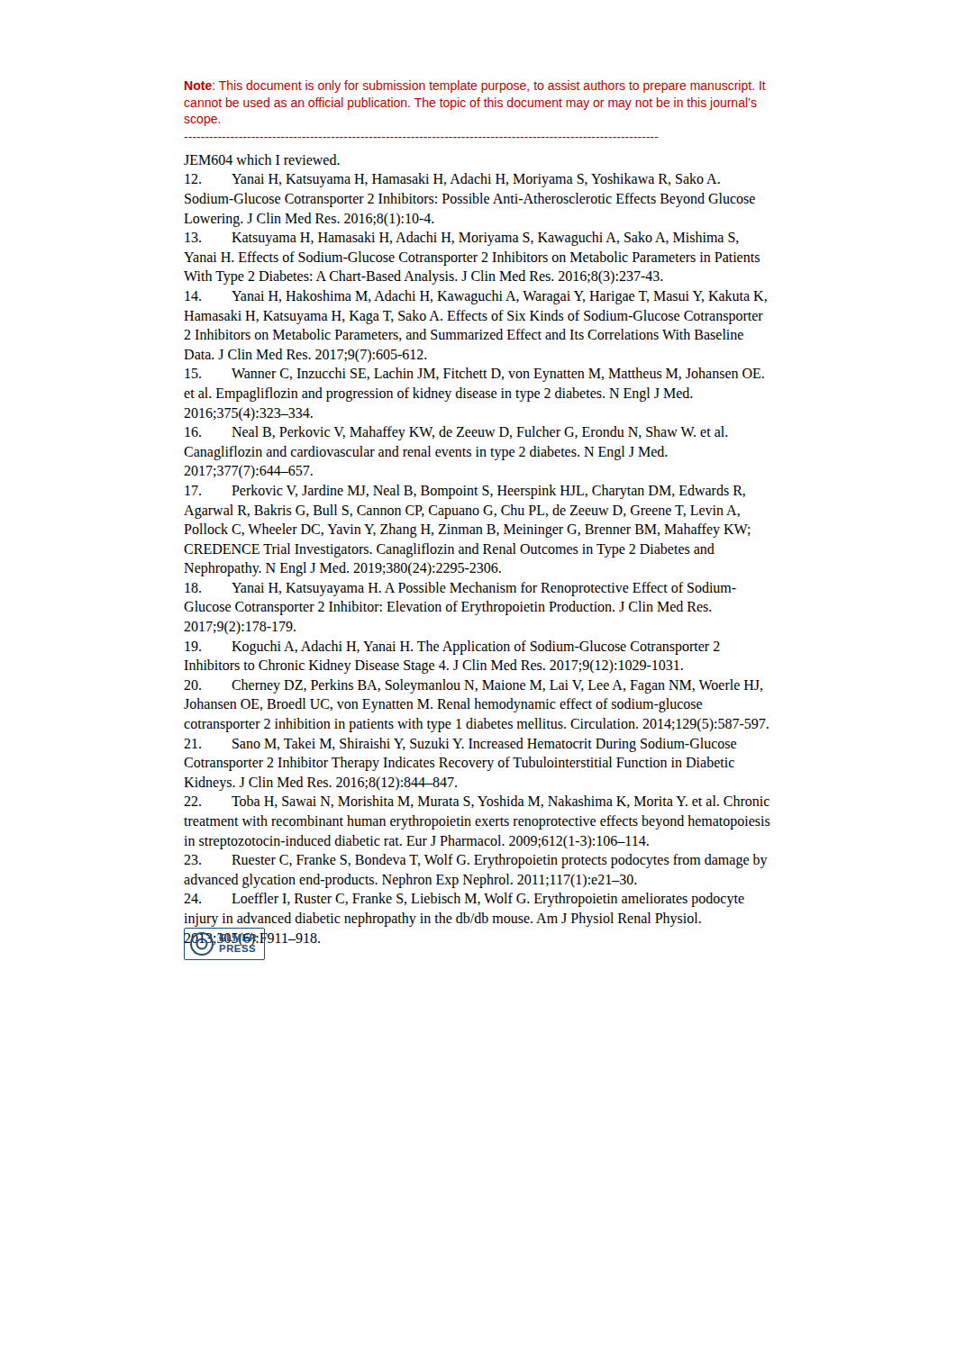Note: This document is only for submission template purpose, to assist authors to prepare manuscript. It cannot be used as an official publication. The topic of this document may or may not be in this journal’s scope.
-----------------------------------------------------------------------------------------------------------------
JEM604 which I reviewed.
12. Yanai H, Katsuyama H, Hamasaki H, Adachi H, Moriyama S, Yoshikawa R, Sako A. Sodium-Glucose Cotransporter 2 Inhibitors: Possible Anti-Atherosclerotic Effects Beyond Glucose Lowering. J Clin Med Res. 2016;8(1):10-4.
13. Katsuyama H, Hamasaki H, Adachi H, Moriyama S, Kawaguchi A, Sako A, Mishima S, Yanai H. Effects of Sodium-Glucose Cotransporter 2 Inhibitors on Metabolic Parameters in Patients With Type 2 Diabetes: A Chart-Based Analysis. J Clin Med Res. 2016;8(3):237-43.
14. Yanai H, Hakoshima M, Adachi H, Kawaguchi A, Waragai Y, Harigae T, Masui Y, Kakuta K, Hamasaki H, Katsuyama H, Kaga T, Sako A. Effects of Six Kinds of Sodium-Glucose Cotransporter 2 Inhibitors on Metabolic Parameters, and Summarized Effect and Its Correlations With Baseline Data. J Clin Med Res. 2017;9(7):605-612.
15. Wanner C, Inzucchi SE, Lachin JM, Fitchett D, von Eynatten M, Mattheus M, Johansen OE. et al. Empagliflozin and progression of kidney disease in type 2 diabetes. N Engl J Med. 2016;375(4):323–334.
16. Neal B, Perkovic V, Mahaffey KW, de Zeeuw D, Fulcher G, Erondu N, Shaw W. et al. Canagliflozin and cardiovascular and renal events in type 2 diabetes. N Engl J Med. 2017;377(7):644–657.
17. Perkovic V, Jardine MJ, Neal B, Bompoint S, Heerspink HJL, Charytan DM, Edwards R, Agarwal R, Bakris G, Bull S, Cannon CP, Capuano G, Chu PL, de Zeeuw D, Greene T, Levin A, Pollock C, Wheeler DC, Yavin Y, Zhang H, Zinman B, Meininger G, Brenner BM, Mahaffey KW; CREDENCE Trial Investigators. Canagliflozin and Renal Outcomes in Type 2 Diabetes and Nephropathy. N Engl J Med. 2019;380(24):2295-2306.
18. Yanai H, Katsuyayama H. A Possible Mechanism for Renoprotective Effect of Sodium-Glucose Cotransporter 2 Inhibitor: Elevation of Erythropoietin Production. J Clin Med Res. 2017;9(2):178-179.
19. Koguchi A, Adachi H, Yanai H. The Application of Sodium-Glucose Cotransporter 2 Inhibitors to Chronic Kidney Disease Stage 4. J Clin Med Res. 2017;9(12):1029-1031.
20. Cherney DZ, Perkins BA, Soleymanlou N, Maione M, Lai V, Lee A, Fagan NM, Woerle HJ, Johansen OE, Broedl UC, von Eynatten M. Renal hemodynamic effect of sodium-glucose cotransporter 2 inhibition in patients with type 1 diabetes mellitus. Circulation. 2014;129(5):587-597.
21. Sano M, Takei M, Shiraishi Y, Suzuki Y. Increased Hematocrit During Sodium-Glucose Cotransporter 2 Inhibitor Therapy Indicates Recovery of Tubulointerstitial Function in Diabetic Kidneys. J Clin Med Res. 2016;8(12):844–847.
22. Toba H, Sawai N, Morishita M, Murata S, Yoshida M, Nakashima K, Morita Y. et al. Chronic treatment with recombinant human erythropoietin exerts renoprotective effects beyond hematopoiesis in streptozotocin-induced diabetic rat. Eur J Pharmacol. 2009;612(1-3):106–114.
23. Ruester C, Franke S, Bondeva T, Wolf G. Erythropoietin protects podocytes from damage by advanced glycation end-products. Nephron Exp Nephrol. 2011;117(1):e21–30.
24. Loeffler I, Ruster C, Franke S, Liebisch M, Wolf G. Erythropoietin ameliorates podocyte injury in advanced diabetic nephropathy in the db/db mouse. Am J Physiol Renal Physiol. 2013;305(6):F911–918.
ELMER
PRESS